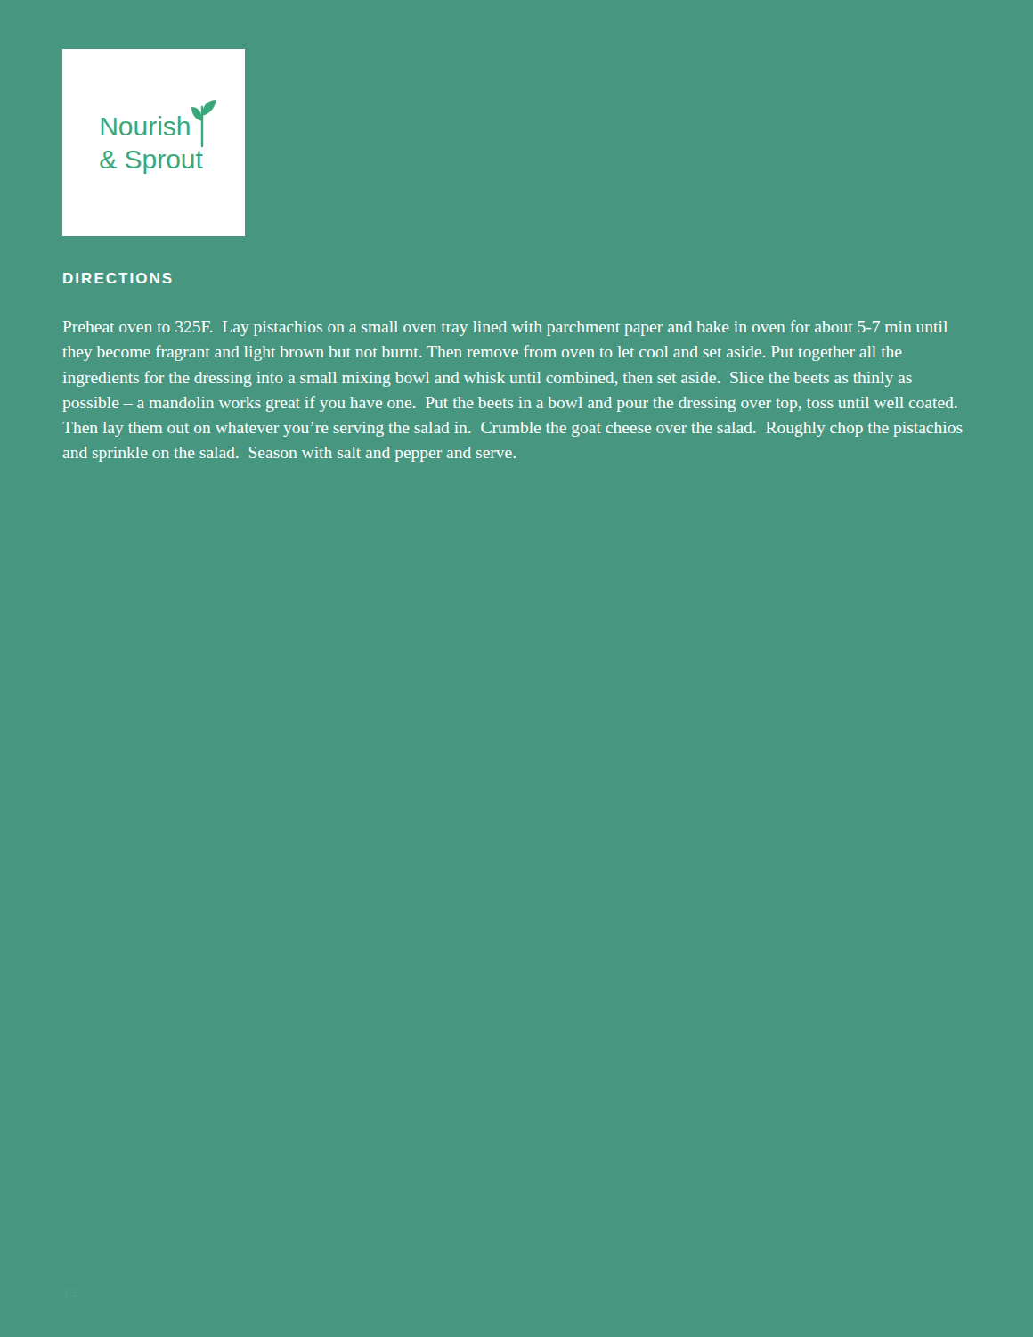Nourish & Sprout
DIRECTIONS
Preheat oven to 325F. Lay pistachios on a small oven tray lined with parchment paper and bake in oven for about 5-7 min until they become fragrant and light brown but not burnt. Then remove from oven to let cool and set aside. Put together all the ingredients for the dressing into a small mixing bowl and whisk until combined, then set aside. Slice the beets as thinly as possible – a mandolin works great if you have one. Put the beets in a bowl and pour the dressing over top, toss until well coated. Then lay them out on whatever you’re serving the salad in. Crumble the goat cheese over the salad. Roughly chop the pistachios and sprinkle on the salad. Season with salt and pepper and serve.
13